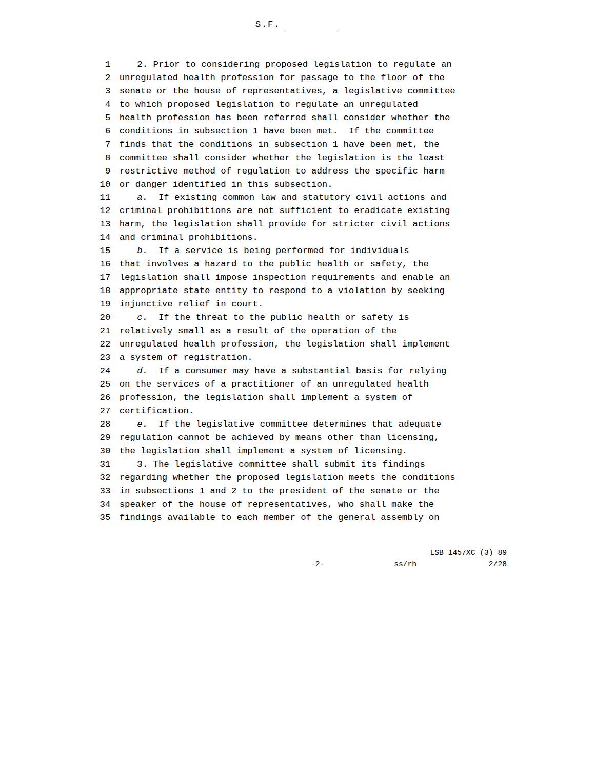S.F.
2. Prior to considering proposed legislation to regulate an
unregulated health profession for passage to the floor of the
senate or the house of representatives, a legislative committee
to which proposed legislation to regulate an unregulated
health profession has been referred shall consider whether the
conditions in subsection 1 have been met. If the committee
finds that the conditions in subsection 1 have been met, the
committee shall consider whether the legislation is the least
restrictive method of regulation to address the specific harm
or danger identified in this subsection.
a. If existing common law and statutory civil actions and
criminal prohibitions are not sufficient to eradicate existing
harm, the legislation shall provide for stricter civil actions
and criminal prohibitions.
b. If a service is being performed for individuals
that involves a hazard to the public health or safety, the
legislation shall impose inspection requirements and enable an
appropriate state entity to respond to a violation by seeking
injunctive relief in court.
c. If the threat to the public health or safety is
relatively small as a result of the operation of the
unregulated health profession, the legislation shall implement
a system of registration.
d. If a consumer may have a substantial basis for relying
on the services of a practitioner of an unregulated health
profession, the legislation shall implement a system of
certification.
e. If the legislative committee determines that adequate
regulation cannot be achieved by means other than licensing,
the legislation shall implement a system of licensing.
3. The legislative committee shall submit its findings
regarding whether the proposed legislation meets the conditions
in subsections 1 and 2 to the president of the senate or the
speaker of the house of representatives, who shall make the
findings available to each member of the general assembly on
-2-
LSB 1457XC (3) 89 ss/rh 2/28